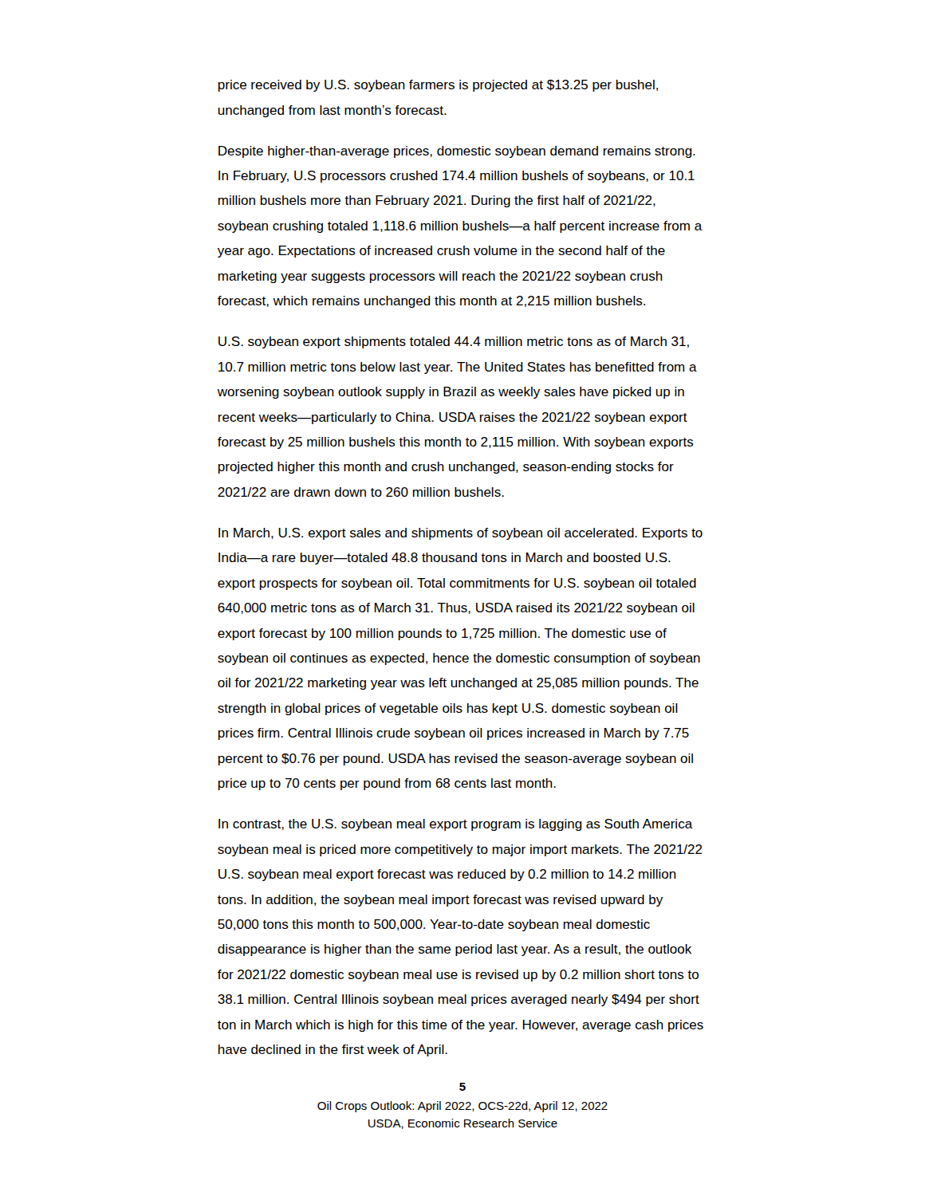price received by U.S. soybean farmers is projected at $13.25 per bushel, unchanged from last month’s forecast.
Despite higher-than-average prices, domestic soybean demand remains strong. In February, U.S processors crushed 174.4 million bushels of soybeans, or 10.1 million bushels more than February 2021. During the first half of 2021/22, soybean crushing totaled 1,118.6 million bushels—a half percent increase from a year ago. Expectations of increased crush volume in the second half of the marketing year suggests processors will reach the 2021/22 soybean crush forecast, which remains unchanged this month at 2,215 million bushels.
U.S. soybean export shipments totaled 44.4 million metric tons as of March 31, 10.7 million metric tons below last year. The United States has benefitted from a worsening soybean outlook supply in Brazil as weekly sales have picked up in recent weeks—particularly to China. USDA raises the 2021/22 soybean export forecast by 25 million bushels this month to 2,115 million. With soybean exports projected higher this month and crush unchanged, season-ending stocks for 2021/22 are drawn down to 260 million bushels.
In March, U.S. export sales and shipments of soybean oil accelerated. Exports to India—a rare buyer—totaled 48.8 thousand tons in March and boosted U.S. export prospects for soybean oil. Total commitments for U.S. soybean oil totaled 640,000 metric tons as of March 31. Thus, USDA raised its 2021/22 soybean oil export forecast by 100 million pounds to 1,725 million. The domestic use of soybean oil continues as expected, hence the domestic consumption of soybean oil for 2021/22 marketing year was left unchanged at 25,085 million pounds. The strength in global prices of vegetable oils has kept U.S. domestic soybean oil prices firm. Central Illinois crude soybean oil prices increased in March by 7.75 percent to $0.76 per pound. USDA has revised the season-average soybean oil price up to 70 cents per pound from 68 cents last month.
In contrast, the U.S. soybean meal export program is lagging as South America soybean meal is priced more competitively to major import markets. The 2021/22 U.S. soybean meal export forecast was reduced by 0.2 million to 14.2 million tons. In addition, the soybean meal import forecast was revised upward by 50,000 tons this month to 500,000. Year-to-date soybean meal domestic disappearance is higher than the same period last year. As a result, the outlook for 2021/22 domestic soybean meal use is revised up by 0.2 million short tons to 38.1 million. Central Illinois soybean meal prices averaged nearly $494 per short ton in March which is high for this time of the year. However, average cash prices have declined in the first week of April.
5
Oil Crops Outlook: April 2022, OCS-22d, April 12, 2022
USDA, Economic Research Service